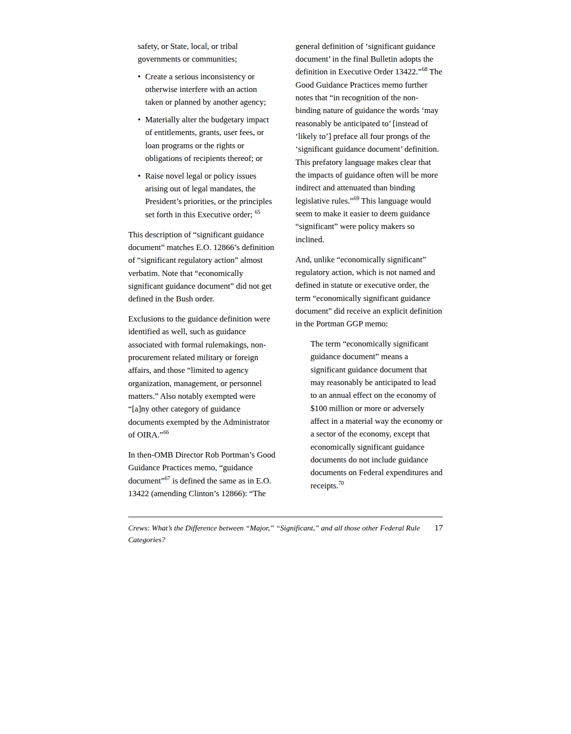safety, or State, local, or tribal governments or communities;
Create a serious inconsistency or otherwise interfere with an action taken or planned by another agency;
Materially alter the budgetary impact of entitlements, grants, user fees, or loan programs or the rights or obligations of recipients thereof; or
Raise novel legal or policy issues arising out of legal mandates, the President’s priorities, or the principles set forth in this Executive order; 65
This description of “significant guidance document” matches E.O. 12866’s definition of “significant regulatory action” almost verbatim. Note that “economically significant guidance document” did not get defined in the Bush order.
Exclusions to the guidance definition were identified as well, such as guidance associated with formal rulemakings, non-procurement related military or foreign affairs, and those “limited to agency organization, management, or personnel matters.” Also notably exempted were “[a]ny other category of guidance documents exempted by the Administrator of OIRA.”66
In then-OMB Director Rob Portman’s Good Guidance Practices memo, “guidance document”67 is defined the same as in E.O. 13422 (amending Clinton’s 12866): “The general definition of ‘significant guidance document’ in the final Bulletin adopts the definition in Executive Order 13422.”68 The Good Guidance Practices memo further notes that “in recognition of the non-binding nature of guidance the words ‘may reasonably be anticipated to’ [instead of ‘likely to’] preface all four prongs of the ‘significant guidance document’ definition. This prefatory language makes clear that the impacts of guidance often will be more indirect and attenuated than binding legislative rules.”69 This language would seem to make it easier to deem guidance “significant” were policy makers so inclined.
And, unlike “economically significant” regulatory action, which is not named and defined in statute or executive order, the term “economically significant guidance document” did receive an explicit definition in the Portman GGP memo:
The term “economically significant guidance document” means a significant guidance document that may reasonably be anticipated to lead to an annual effect on the economy of $100 million or more or adversely affect in a material way the economy or a sector of the economy, except that economically significant guidance documents do not include guidance documents on Federal expenditures and receipts.70
Crews: What’s the Difference between “Major,” “Significant,” and all those other Federal Rule Categories? 17